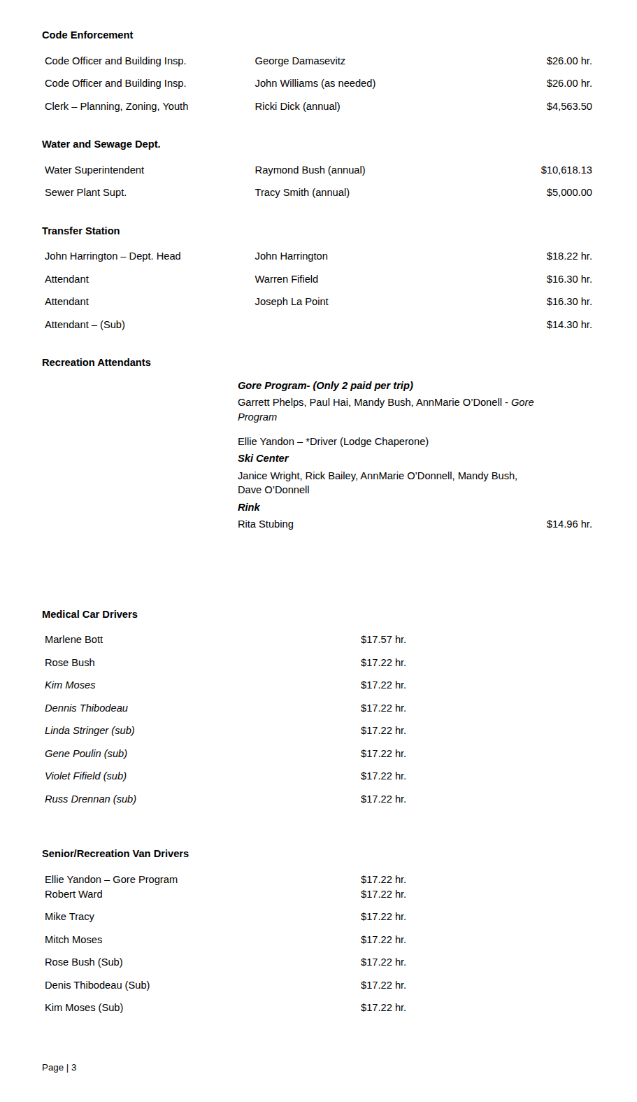Code Enforcement
| Code Officer and Building Insp. | George Damasevitz | $26.00 hr. |
| Code Officer and Building Insp. | John Williams (as needed) | $26.00 hr. |
| Clerk – Planning, Zoning, Youth | Ricki Dick (annual) | $4,563.50 |
Water and Sewage Dept.
| Water Superintendent | Raymond Bush (annual) | $10,618.13 |
| Sewer Plant Supt. | Tracy Smith (annual) | $5,000.00 |
Transfer Station
| John Harrington – Dept. Head | John Harrington | $18.22 hr. |
| Attendant | Warren Fifield | $16.30 hr. |
| Attendant | Joseph La Point | $16.30 hr. |
| Attendant – (Sub) | | $14.30 hr. |
Recreation Attendants
| | Gore Program- (Only 2 paid per trip) | |
| | Garrett Phelps, Paul Hai, Mandy Bush, AnnMarie O’Donell - Gore Program | |
| | Ellie Yandon – *Driver (Lodge Chaperone) | |
| | Ski Center | |
| | Janice Wright, Rick Bailey, AnnMarie O’Donnell, Mandy Bush, Dave O’Donnell | |
| | Rink | |
| | Rita Stubing | $14.96 hr. |
Medical Car Drivers
| Marlene Bott | $17.57 hr. |
| Rose Bush | $17.22 hr. |
| Kim Moses | $17.22 hr. |
| Dennis Thibodeau | $17.22 hr. |
| Linda Stringer (sub) | $17.22 hr. |
| Gene Poulin (sub) | $17.22 hr. |
| Violet Fifield (sub) | $17.22 hr. |
| Russ Drennan (sub) | $17.22 hr. |
Senior/Recreation Van Drivers
| Ellie Yandon – Gore Program Robert Ward | $17.22 hr. $17.22 hr. |
| Mike Tracy | $17.22 hr. |
| Mitch Moses | $17.22 hr. |
| Rose Bush (Sub) | $17.22 hr. |
| Denis Thibodeau (Sub) | $17.22 hr. |
| Kim Moses (Sub) | $17.22 hr. |
Page | 3